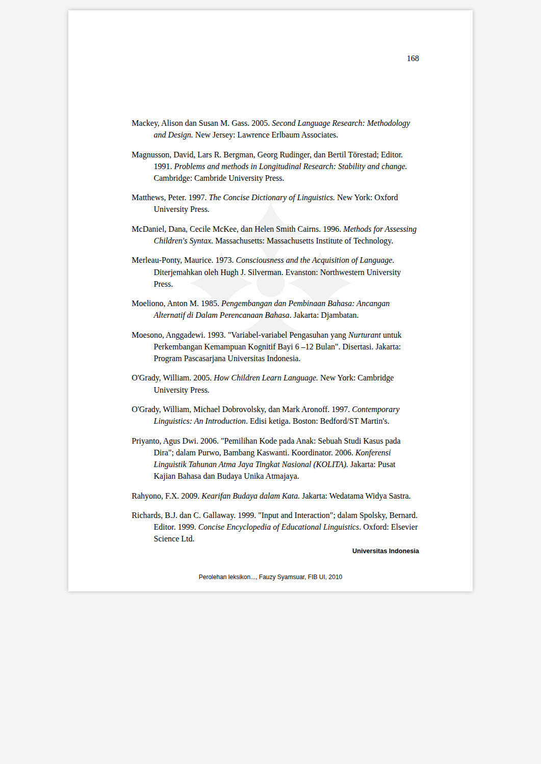168
Mackey, Alison dan Susan M. Gass. 2005. Second Language Research: Methodology and Design. New Jersey: Lawrence Erlbaum Associates.
Magnusson, David, Lars R. Bergman, Georg Rudinger, dan Bertil Törestad; Editor. 1991. Problems and methods in Longitudinal Research: Stability and change. Cambridge: Cambride University Press.
Matthews, Peter. 1997. The Concise Dictionary of Linguistics. New York: Oxford University Press.
McDaniel, Dana, Cecile McKee, dan Helen Smith Cairns. 1996. Methods for Assessing Children's Syntax. Massachusetts: Massachusetts Institute of Technology.
Merleau-Ponty, Maurice. 1973. Consciousness and the Acquisition of Language. Diterjemahkan oleh Hugh J. Silverman. Evanston: Northwestern University Press.
Moeliono, Anton M. 1985. Pengembangan dan Pembinaan Bahasa: Ancangan Alternatif di Dalam Perencanaan Bahasa. Jakarta: Djambatan.
Moesono, Anggadewi. 1993. "Variabel-variabel Pengasuhan yang Nurturant untuk Perkembangan Kemampuan Kognitif Bayi 6 –12 Bulan". Disertasi. Jakarta: Program Pascasarjana Universitas Indonesia.
O'Grady, William. 2005. How Children Learn Language. New York: Cambridge University Press.
O'Grady, William, Michael Dobrovolsky, dan Mark Aronoff. 1997. Contemporary Linguistics: An Introduction. Edisi ketiga. Boston: Bedford/ST Martin's.
Priyanto, Agus Dwi. 2006. "Pemilihan Kode pada Anak: Sebuah Studi Kasus pada Dira"; dalam Purwo, Bambang Kaswanti. Koordinator. 2006. Konferensi Linguistik Tahunan Atma Jaya Tingkat Nasional (KOLITA). Jakarta: Pusat Kajian Bahasa dan Budaya Unika Atmajaya.
Rahyono, F.X. 2009. Kearifan Budaya dalam Kata. Jakarta: Wedatama Widya Sastra.
Richards, B.J. dan C. Gallaway. 1999. "Input and Interaction"; dalam Spolsky, Bernard. Editor. 1999. Concise Encyclopedia of Educational Linguistics. Oxford: Elsevier Science Ltd.
Universitas Indonesia
Perolehan leksikon..., Fauzy Syamsuar, FIB UI, 2010